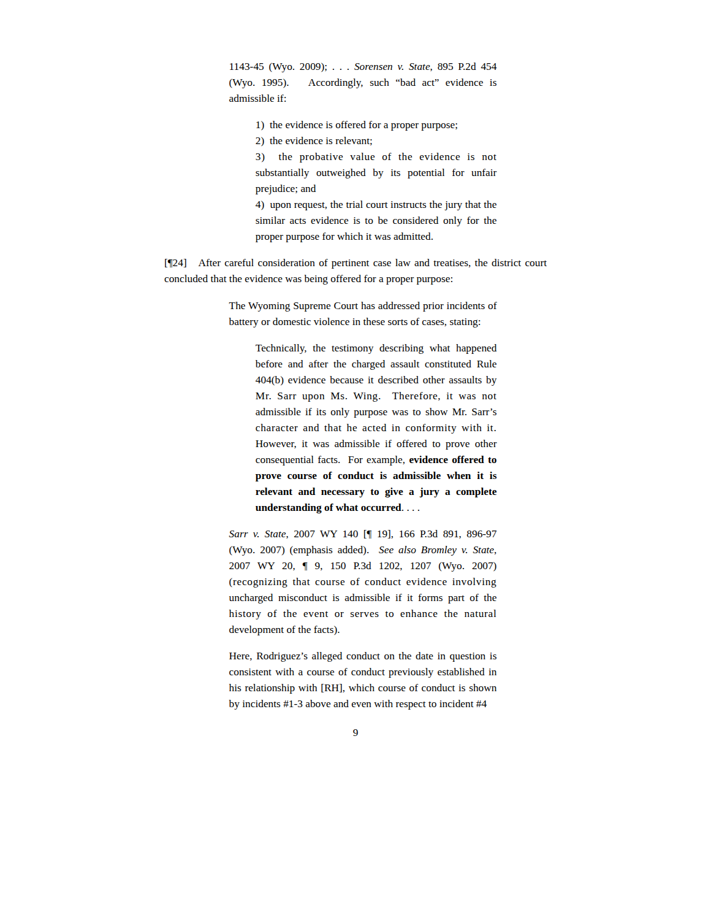1143-45 (Wyo. 2009); . . . Sorensen v. State, 895 P.2d 454 (Wyo. 1995). Accordingly, such “bad act” evidence is admissible if:
1) the evidence is offered for a proper purpose;
2) the evidence is relevant;
3) the probative value of the evidence is not substantially outweighed by its potential for unfair prejudice; and
4) upon request, the trial court instructs the jury that the similar acts evidence is to be considered only for the proper purpose for which it was admitted.
[¶24] After careful consideration of pertinent case law and treatises, the district court concluded that the evidence was being offered for a proper purpose:
The Wyoming Supreme Court has addressed prior incidents of battery or domestic violence in these sorts of cases, stating:
Technically, the testimony describing what happened before and after the charged assault constituted Rule 404(b) evidence because it described other assaults by Mr. Sarr upon Ms. Wing. Therefore, it was not admissible if its only purpose was to show Mr. Sarr’s character and that he acted in conformity with it. However, it was admissible if offered to prove other consequential facts. For example, evidence offered to prove course of conduct is admissible when it is relevant and necessary to give a jury a complete understanding of what occurred. . . .
Sarr v. State, 2007 WY 140 [¶ 19], 166 P.3d 891, 896-97 (Wyo. 2007) (emphasis added). See also Bromley v. State, 2007 WY 20, ¶ 9, 150 P.3d 1202, 1207 (Wyo. 2007) (recognizing that course of conduct evidence involving uncharged misconduct is admissible if it forms part of the history of the event or serves to enhance the natural development of the facts).
Here, Rodriguez’s alleged conduct on the date in question is consistent with a course of conduct previously established in his relationship with [RH], which course of conduct is shown by incidents #1-3 above and even with respect to incident #4
9